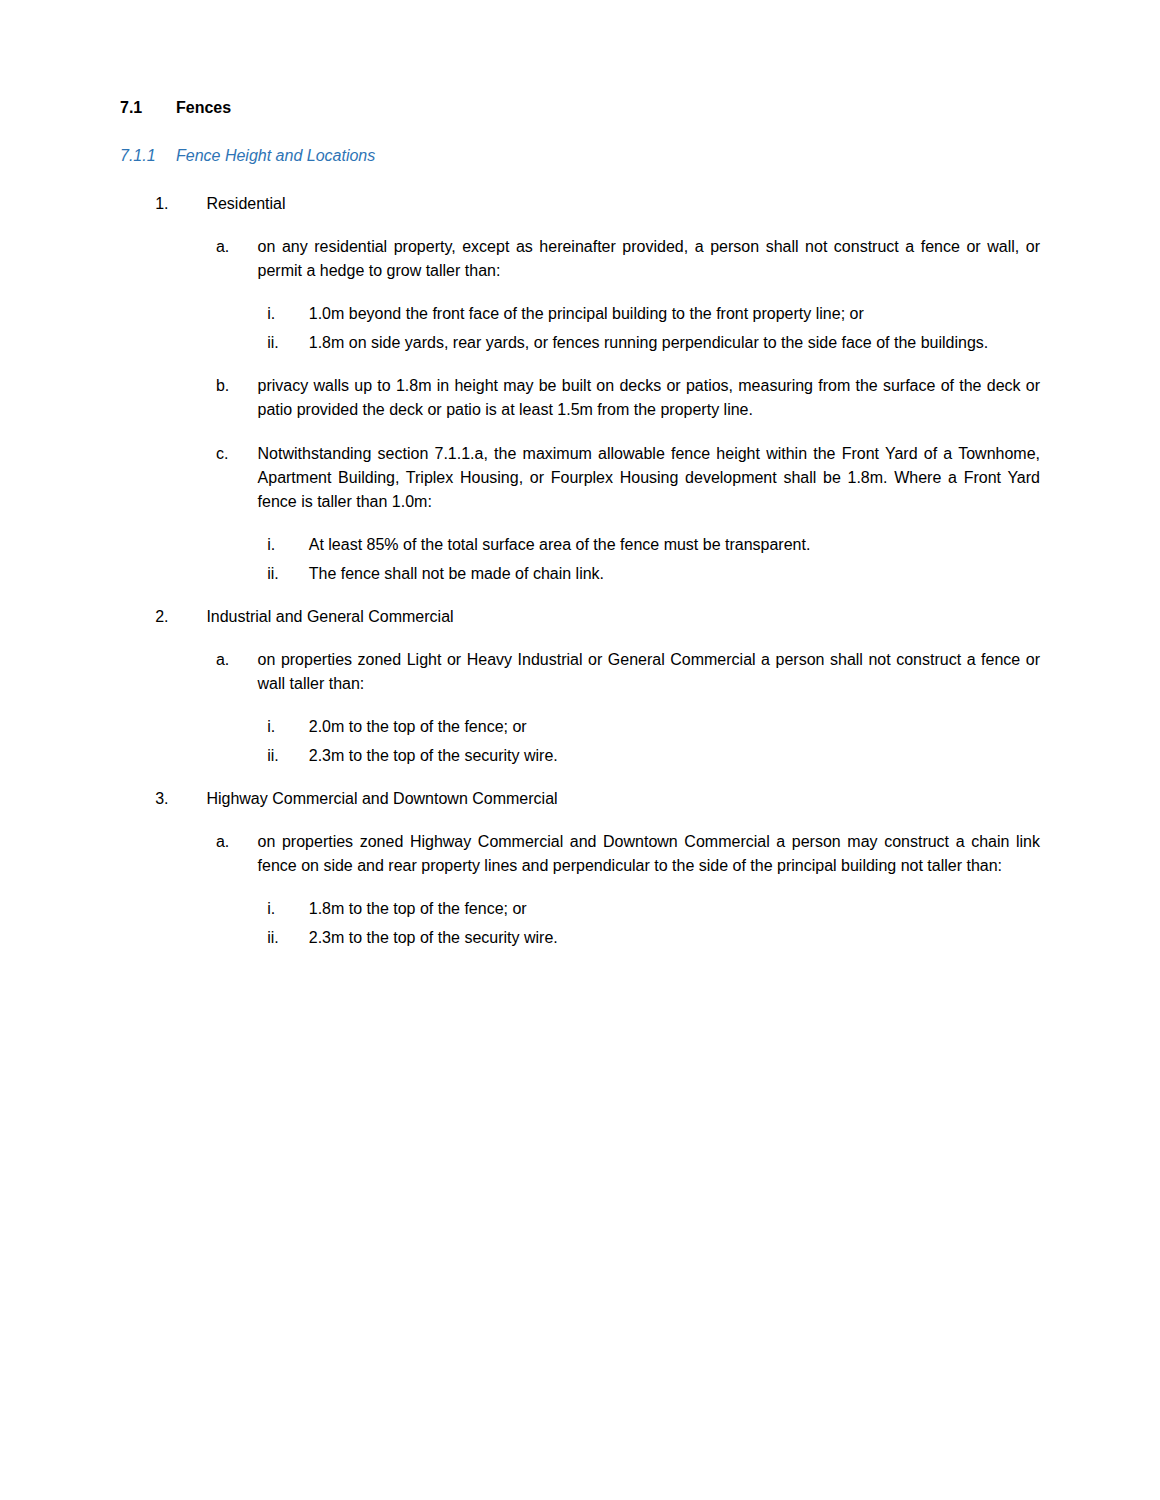7.1 Fences
7.1.1 Fence Height and Locations
1. Residential
a. on any residential property, except as hereinafter provided, a person shall not construct a fence or wall, or permit a hedge to grow taller than:
i. 1.0m beyond the front face of the principal building to the front property line; or
ii. 1.8m on side yards, rear yards, or fences running perpendicular to the side face of the buildings.
b. privacy walls up to 1.8m in height may be built on decks or patios, measuring from the surface of the deck or patio provided the deck or patio is at least 1.5m from the property line.
c. Notwithstanding section 7.1.1.a, the maximum allowable fence height within the Front Yard of a Townhome, Apartment Building, Triplex Housing, or Fourplex Housing development shall be 1.8m. Where a Front Yard fence is taller than 1.0m:
i. At least 85% of the total surface area of the fence must be transparent.
ii. The fence shall not be made of chain link.
2. Industrial and General Commercial
a. on properties zoned Light or Heavy Industrial or General Commercial a person shall not construct a fence or wall taller than:
i. 2.0m to the top of the fence; or
ii. 2.3m to the top of the security wire.
3. Highway Commercial and Downtown Commercial
a. on properties zoned Highway Commercial and Downtown Commercial a person may construct a chain link fence on side and rear property lines and perpendicular to the side of the principal building not taller than:
i. 1.8m to the top of the fence; or
ii. 2.3m to the top of the security wire.